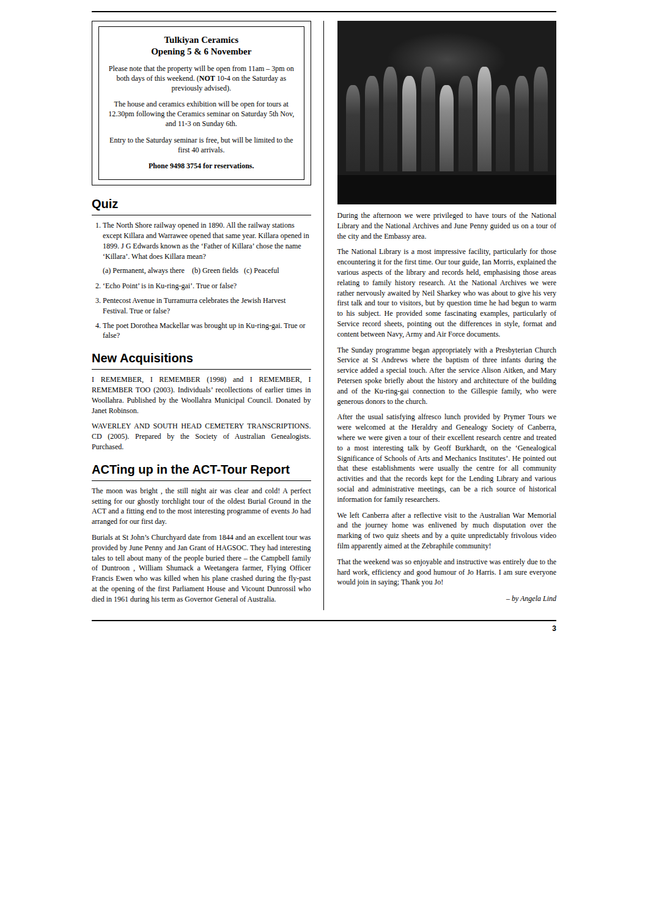Tulkiyan Ceramics
Opening 5 & 6 November
Please note that the property will be open from 11am – 3pm on both days of this weekend. (NOT 10-4 on the Saturday as previously advised).
The house and ceramics exhibition will be open for tours at 12.30pm following the Ceramics seminar on Saturday 5th Nov, and 11-3 on Sunday 6th.
Entry to the Saturday seminar is free, but will be limited to the first 40 arrivals.
Phone 9498 3754 for reservations.
Quiz
The North Shore railway opened in 1890. All the railway stations except Killara and Warrawee opened that same year. Killara opened in 1899. J G Edwards known as the ‘Father of Killara’ chose the name ‘Killara’. What does Killara mean?
(a) Permanent, always there (b) Green fields (c) Peaceful
‘Echo Point’ is in Ku-ring-gai’. True or false?
Pentecost Avenue in Turramurra celebrates the Jewish Harvest Festival. True or false?
The poet Dorothea Mackellar was brought up in Ku-ring-gai. True or false?
New Acquisitions
I REMEMBER, I REMEMBER (1998) and I REMEMBER, I REMEMBER TOO (2003). Individuals’ recollections of earlier times in Woollahra. Published by the Woollahra Municipal Council. Donated by Janet Robinson.
WAVERLEY AND SOUTH HEAD CEMETERY TRANSCRIPTIONS. CD (2005). Prepared by the Society of Australian Genealogists. Purchased.
ACTing up in the ACT-Tour Report
The moon was bright , the still night air was clear and cold! A perfect setting for our ghostly torchlight tour of the oldest Burial Ground in the ACT and a fitting end to the most interesting programme of events Jo had arranged for our first day.
Burials at St John’s Churchyard date from 1844 and an excellent tour was provided by June Penny and Jan Grant of HAGSOC. They had interesting tales to tell about many of the people buried there – the Campbell family of Duntroon , William Shumack a Weetangera farmer, Flying Officer Francis Ewen who was killed when his plane crashed during the fly-past at the opening of the first Parliament House and Vicount Dunrossil who died in 1961 during his term as Governor General of Australia.
During the afternoon we were privileged to have tours of the National Library and the National Archives and June Penny guided us on a tour of the city and the Embassy area.
The National Library is a most impressive facility, particularly for those encountering it for the first time. Our tour guide, Ian Morris, explained the various aspects of the library and records held, emphasising those areas relating to family history research. At the National Archives we were rather nervously awaited by Neil Sharkey who was about to give his very first talk and tour to visitors, but by question time he had begun to warm to his subject. He provided some fascinating examples, particularly of Service record sheets, pointing out the differences in style, format and content between Navy, Army and Air Force documents.
The Sunday programme began appropriately with a Presbyterian Church Service at St Andrews where the baptism of three infants during the service added a special touch. After the service Alison Aitken, and Mary Petersen spoke briefly about the history and architecture of the building and of the Ku-ring-gai connection to the Gillespie family, who were generous donors to the church.
After the usual satisfying alfresco lunch provided by Prymer Tours we were welcomed at the Heraldry and Genealogy Society of Canberra, where we were given a tour of their excellent research centre and treated to a most interesting talk by Geoff Burkhardt, on the ‘Genealogical Significance of Schools of Arts and Mechanics Institutes’. He pointed out that these establishments were usually the centre for all community activities and that the records kept for the Lending Library and various social and administrative meetings, can be a rich source of historical information for family researchers.
We left Canberra after a reflective visit to the Australian War Memorial and the journey home was enlivened by much disputation over the marking of two quiz sheets and by a quite unpredictably frivolous video film apparently aimed at the Zebraphile community!
That the weekend was so enjoyable and instructive was entirely due to the hard work, efficiency and good humour of Jo Harris. I am sure everyone would join in saying; Thank you Jo!
– by Angela Lind
3